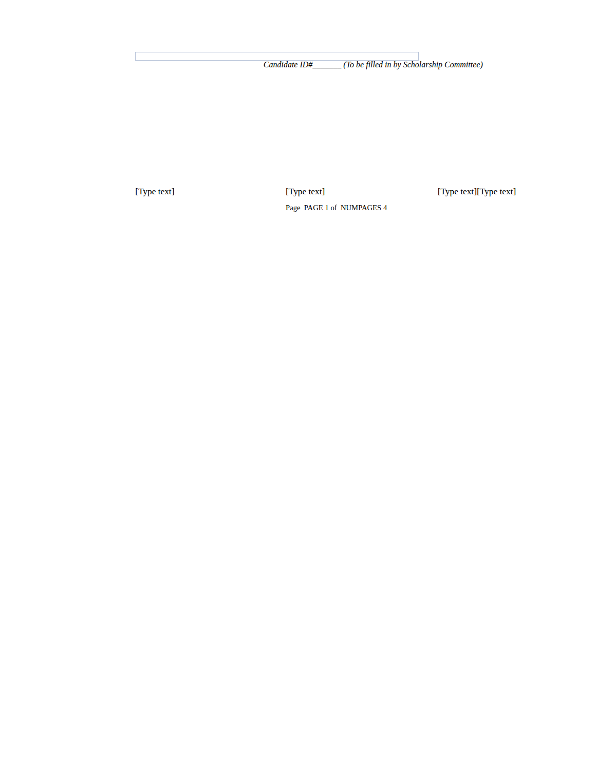Candidate ID#_______ (To be filled in by Scholarship Committee)
[Type text]
[Type text]
[Type text][Type text]
Page PAGE 1 of NUMPAGES 4